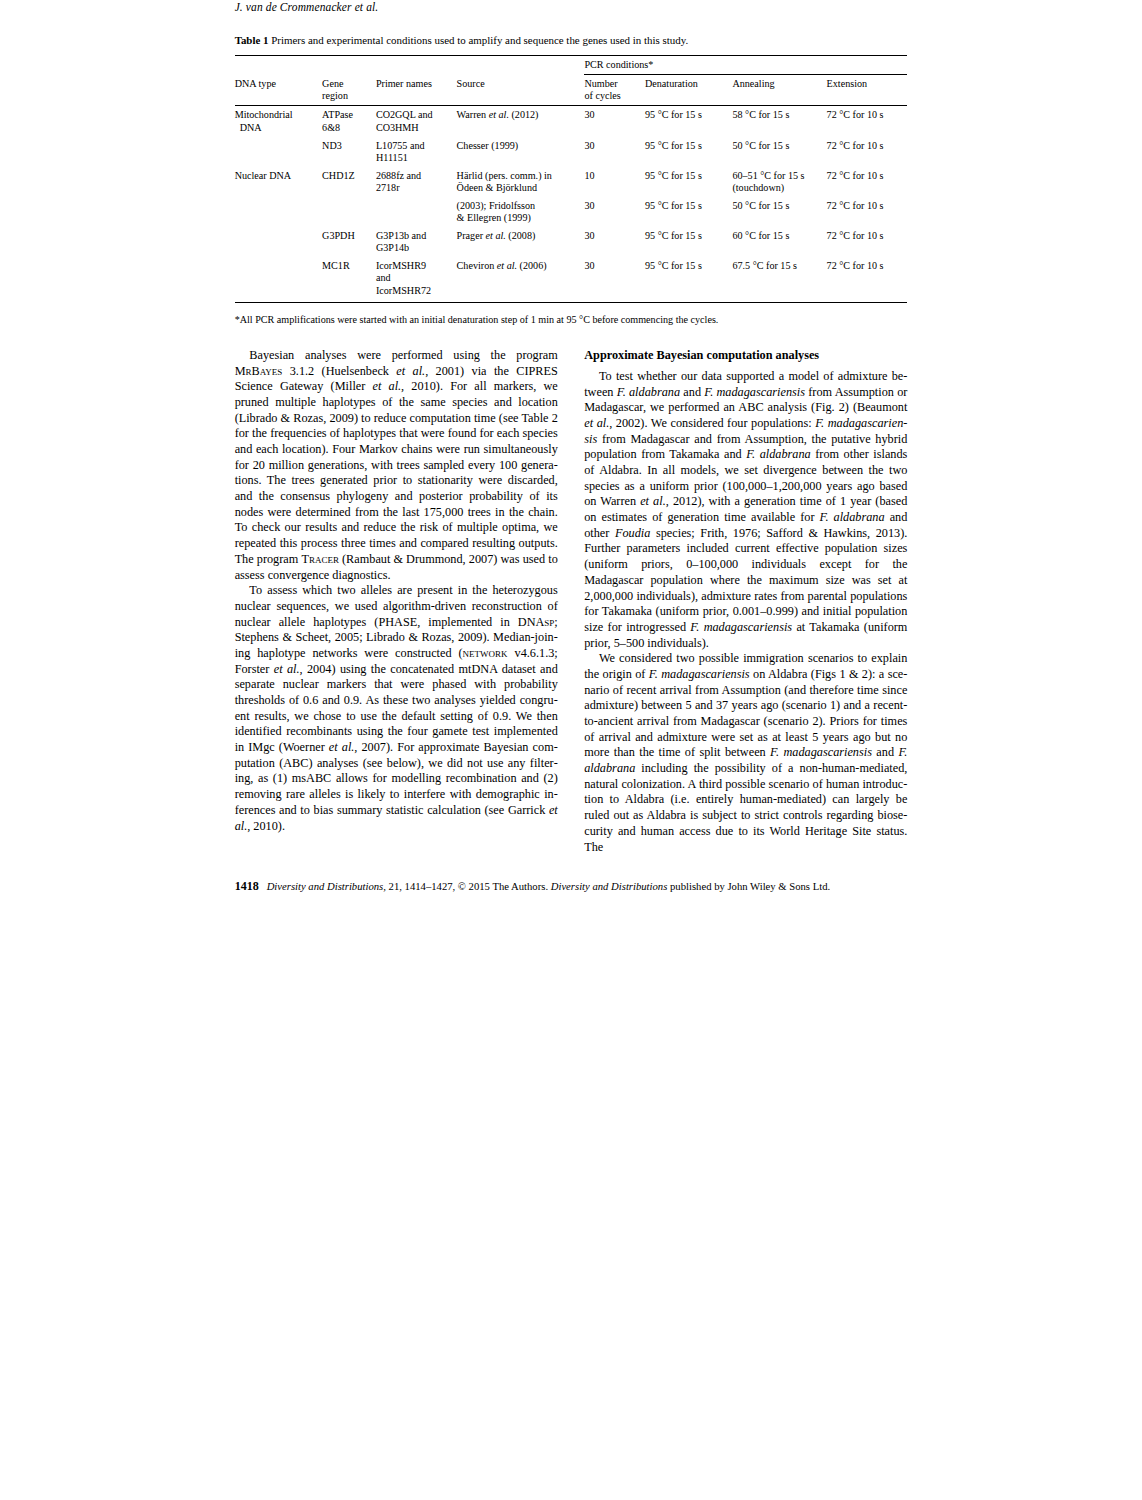J. van de Crommenacker et al.
Table 1 Primers and experimental conditions used to amplify and sequence the genes used in this study.
| | PCR conditions* |
| --- | --- |
| DNA type | Gene region | Primer names | Source | Number of cycles | Denaturation | Annealing | Extension |
| Mitochondrial DNA | ATPase 6&8 | CO2GQL and CO3HMH | Warren et al. (2012) | 30 | 95 °C for 15 s | 58 °C for 15 s | 72 °C for 10 s |
| | ND3 | L10755 and H11151 | Chesser (1999) | 30 | 95 °C for 15 s | 50 °C for 15 s | 72 °C for 10 s |
| Nuclear DNA | CHD1Z | 2688fz and 2718r | Härlid (pers. comm.) in Ödeen & Björklund | 10 | 95 °C for 15 s | 60–51 °C for 15 s (touchdown) | 72 °C for 10 s |
| | | | (2003); Fridolfsson & Ellegren (1999) | 30 | 95 °C for 15 s | 50 °C for 15 s | 72 °C for 10 s |
| | G3PDH | G3P13b and G3P14b | Prager et al. (2008) | 30 | 95 °C for 15 s | 60 °C for 15 s | 72 °C for 10 s |
| | MC1R | IcorMSHR9 and IcorMSHR72 | Cheviron et al. (2006) | 30 | 95 °C for 15 s | 67.5 °C for 15 s | 72 °C for 10 s |
*All PCR amplifications were started with an initial denaturation step of 1 min at 95 °C before commencing the cycles.
Bayesian analyses were performed using the program MrBayes 3.1.2 (Huelsenbeck et al., 2001) via the CIPRES Science Gateway (Miller et al., 2010). For all markers, we pruned multiple haplotypes of the same species and location (Librado & Rozas, 2009) to reduce computation time (see Table 2 for the frequencies of haplotypes that were found for each species and each location). Four Markov chains were run simultaneously for 20 million generations, with trees sampled every 100 generations. The trees generated prior to stationarity were discarded, and the consensus phylogeny and posterior probability of its nodes were determined from the last 175,000 trees in the chain. To check our results and reduce the risk of multiple optima, we repeated this process three times and compared resulting outputs. The program Tracer (Rambaut & Drummond, 2007) was used to assess convergence diagnostics.
To assess which two alleles are present in the heterozygous nuclear sequences, we used algorithm-driven reconstruction of nuclear allele haplotypes (PHASE, implemented in DNAsp; Stephens & Scheet, 2005; Librado & Rozas, 2009). Median-joining haplotype networks were constructed (network v4.6.1.3; Forster et al., 2004) using the concatenated mtDNA dataset and separate nuclear markers that were phased with probability thresholds of 0.6 and 0.9. As these two analyses yielded congruent results, we chose to use the default setting of 0.9. We then identified recombinants using the four gamete test implemented in IMgc (Woerner et al., 2007). For approximate Bayesian computation (ABC) analyses (see below), we did not use any filtering, as (1) msABC allows for modelling recombination and (2) removing rare alleles is likely to interfere with demographic inferences and to bias summary statistic calculation (see Garrick et al., 2010).
Approximate Bayesian computation analyses
To test whether our data supported a model of admixture between F. aldabrana and F. madagascariensis from Assumption or Madagascar, we performed an ABC analysis (Fig. 2) (Beaumont et al., 2002). We considered four populations: F. madagascariensis from Madagascar and from Assumption, the putative hybrid population from Takamaka and F. aldabrana from other islands of Aldabra. In all models, we set divergence between the two species as a uniform prior (100,000–1,200,000 years ago based on Warren et al., 2012), with a generation time of 1 year (based on estimates of generation time available for F. aldabrana and other Foudia species; Frith, 1976; Safford & Hawkins, 2013). Further parameters included current effective population sizes (uniform priors, 0–100,000 individuals except for the Madagascar population where the maximum size was set at 2,000,000 individuals), admixture rates from parental populations for Takamaka (uniform prior, 0.001–0.999) and initial population size for introgressed F. madagascariensis at Takamaka (uniform prior, 5–500 individuals).
We considered two possible immigration scenarios to explain the origin of F. madagascariensis on Aldabra (Figs 1 & 2): a scenario of recent arrival from Assumption (and therefore time since admixture) between 5 and 37 years ago (scenario 1) and a recent-to-ancient arrival from Madagascar (scenario 2). Priors for times of arrival and admixture were set as at least 5 years ago but no more than the time of split between F. madagascariensis and F. aldabrana including the possibility of a non-human-mediated, natural colonization. A third possible scenario of human introduction to Aldabra (i.e. entirely human-mediated) can largely be ruled out as Aldabra is subject to strict controls regarding biosecurity and human access due to its World Heritage Site status. The
1418 Diversity and Distributions, 21, 1414–1427, © 2015 The Authors. Diversity and Distributions published by John Wiley & Sons Ltd.